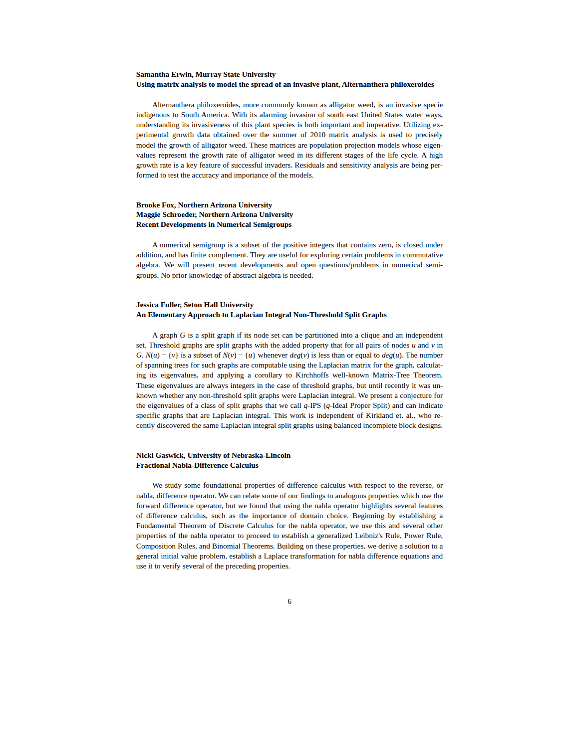Samantha Erwin, Murray State University
Using matrix analysis to model the spread of an invasive plant, Alternanthera philoxeroides
Alternanthera philoxeroides, more commonly known as alligator weed, is an invasive specie indigenous to South America. With its alarming invasion of south east United States water ways, understanding its invasiveness of this plant species is both important and imperative. Utilizing experimental growth data obtained over the summer of 2010 matrix analysis is used to precisely model the growth of alligator weed. These matrices are population projection models whose eigenvalues represent the growth rate of alligator weed in its different stages of the life cycle. A high growth rate is a key feature of successful invaders. Residuals and sensitivity analysis are being performed to test the accuracy and importance of the models.
Brooke Fox, Northern Arizona University
Maggie Schroeder, Northern Arizona University
Recent Developments in Numerical Semigroups
A numerical semigroup is a subset of the positive integers that contains zero, is closed under addition, and has finite complement. They are useful for exploring certain problems in commutative algebra. We will present recent developments and open questions/problems in numerical semigroups. No prior knowledge of abstract algebra is needed.
Jessica Fuller, Seton Hall University
An Elementary Approach to Laplacian Integral Non-Threshold Split Graphs
A graph G is a split graph if its node set can be partitioned into a clique and an independent set. Threshold graphs are split graphs with the added property that for all pairs of nodes u and v in G, N(u) − {v} is a subset of N(v) − {u} whenever deg(v) is less than or equal to deg(u). The number of spanning trees for such graphs are computable using the Laplacian matrix for the graph, calculating its eigenvalues, and applying a corollary to Kirchhoffs well-known Matrix-Tree Theorem. These eigenvalues are always integers in the case of threshold graphs, but until recently it was unknown whether any non-threshold split graphs were Laplacian integral. We present a conjecture for the eigenvalues of a class of split graphs that we call q-IPS (q-Ideal Proper Split) and can indicate specific graphs that are Laplacian integral. This work is independent of Kirkland et. al., who recently discovered the same Laplacian integral split graphs using balanced incomplete block designs.
Nicki Gaswick, University of Nebraska-Lincoln
Fractional Nabla-Difference Calculus
We study some foundational properties of difference calculus with respect to the reverse, or nabla, difference operator. We can relate some of our findings to analogous properties which use the forward difference operator, but we found that using the nabla operator highlights several features of difference calculus, such as the importance of domain choice. Beginning by establishing a Fundamental Theorem of Discrete Calculus for the nabla operator, we use this and several other properties of the nabla operator to proceed to establish a generalized Leibniz's Rule, Power Rule, Composition Rules, and Binomial Theorems. Building on these properties, we derive a solution to a general initial value problem, establish a Laplace transformation for nabla difference equations and use it to verify several of the preceding properties.
6